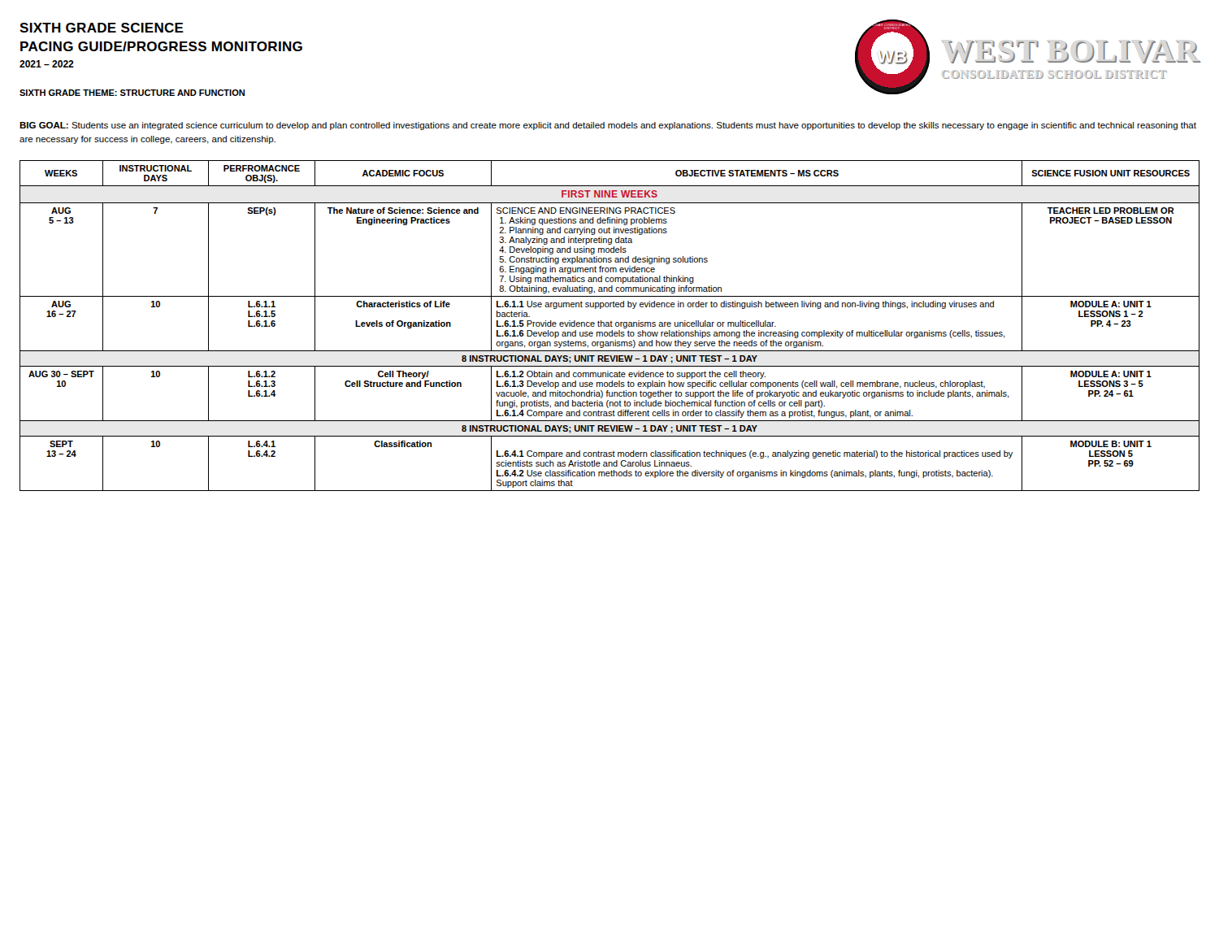SIXTH GRADE SCIENCE
PACING GUIDE/PROGRESS MONITORING
2021 – 2022
SIXTH GRADE THEME: STRUCTURE AND FUNCTION
WEST BOLIVAR
CONSOLIDATED SCHOOL DISTRICT
BIG GOAL: Students use an integrated science curriculum to develop and plan controlled investigations and create more explicit and detailed models and explanations. Students must have opportunities to develop the skills necessary to engage in scientific and technical reasoning that are necessary for success in college, careers, and citizenship.
| FIRST NINE WEEKS |
| WEEKS | INSTRUCTIONAL DAYS | PERFROMACNCE OBJ(S). | ACADEMIC FOCUS | OBJECTIVE STATEMENTS – MS CCRS | SCIENCE FUSION UNIT RESOURCES |
| AUG 5 – 13 | 7 | SEP(s) | The Nature of Science: Science and Engineering Practices | SCIENCE AND ENGINEERING PRACTICES Asking questions and defining problems Planning and carrying out investigations Analyzing and interpreting data Developing and using models Constructing explanations and designing solutions Engaging in argument from evidence Using mathematics and computational thinking Obtaining, evaluating, and communicating information | TEACHER LED PROBLEM OR PROJECT – BASED LESSON |
| AUG 16 – 27 | 10 | L.6.1.1 L.6.1.5 L.6.1.6 | Characteristics of Life Levels of Organization | L.6.1.1 Use argument supported by evidence in order to distinguish between living and non-living things, including viruses and bacteria. L.6.1.5 Provide evidence that organisms are unicellular or multicellular. L.6.1.6 Develop and use models to show relationships among the increasing complexity of multicellular organisms (cells, tissues, organs, organ systems, organisms) and how they serve the needs of the organism. | MODULE A: UNIT 1 LESSONS 1 – 2 PP. 4 – 23 |
| 8 INSTRUCTIONAL DAYS; UNIT REVIEW – 1 DAY ; UNIT TEST – 1 DAY |
| AUG 30 – SEPT 10 | 10 | L.6.1.2 L.6.1.3 L.6.1.4 | Cell Theory/ Cell Structure and Function | L.6.1.2 Obtain and communicate evidence to support the cell theory. L.6.1.3 Develop and use models to explain how specific cellular components (cell wall, cell membrane, nucleus, chloroplast, vacuole, and mitochondria) function together to support the life of prokaryotic and eukaryotic organisms to include plants, animals, fungi, protists, and bacteria (not to include biochemical function of cells or cell part). L.6.1.4 Compare and contrast different cells in order to classify them as a protist, fungus, plant, or animal. | MODULE A: UNIT 1 LESSONS 3 – 5 PP. 24 – 61 |
| 8 INSTRUCTIONAL DAYS; UNIT REVIEW – 1 DAY ; UNIT TEST – 1 DAY |
| SEPT 13 – 24 | 10 | L.6.4.1 L.6.4.2 | Classification | L.6.4.1 Compare and contrast modern classification techniques (e.g., analyzing genetic material) to the historical practices used by scientists such as Aristotle and Carolus Linnaeus. L.6.4.2 Use classification methods to explore the diversity of organisms in kingdoms (animals, plants, fungi, protists, bacteria). Support claims that | MODULE B: UNIT 1 LESSON 5 PP. 52 – 69 |